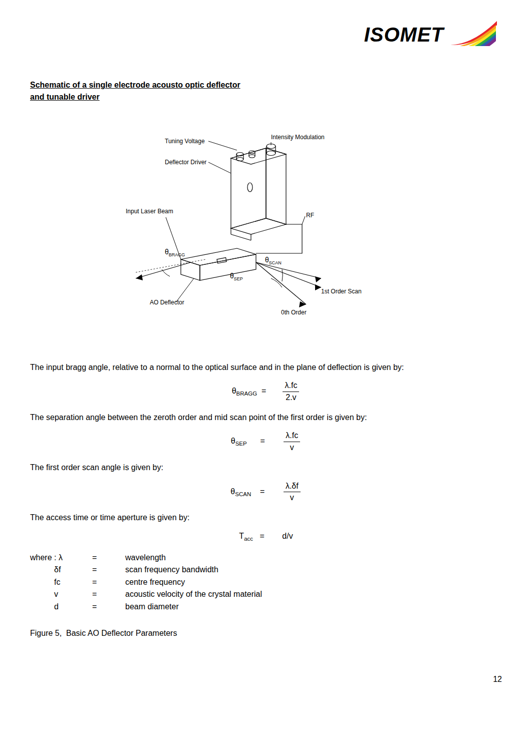ISOMET
Schematic of a single electrode acousto optic deflector
and tunable driver
Tuning Voltage Intensity Modulation Deflector Driver Input Laser Beam RF 1st Order Scan 0th Order AO Deflector θBRAGG θSCAN θSEP
The input bragg angle, relative to a normal to the optical surface and in the plane of deflection is given by:
θBRAGG = λ.fc 2.v
The separation angle between the zeroth order and mid scan point of the first order is given by:
θSEP = λ.fc v
The first order scan angle is given by:
θSCAN = λ.δf v
The access time or time aperture is given by:
Tacc = d/v
| where : λ | = | wavelength |
| δf | = | scan frequency bandwidth |
| fc | = | centre frequency |
| v | = | acoustic velocity of the crystal material |
| d | = | beam diameter |
Figure 5, Basic AO Deflector Parameters
12